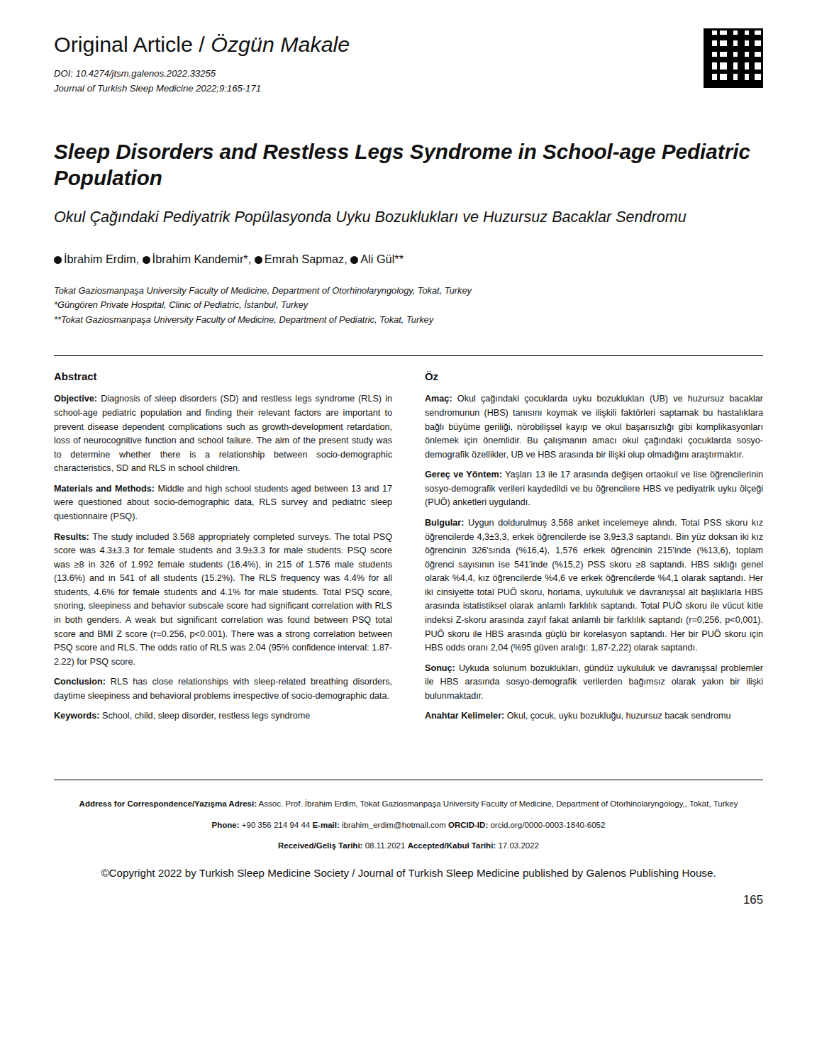Original Article / Özgün Makale
DOI: 10.4274/jtsm.galenos.2022.33255
Journal of Turkish Sleep Medicine 2022;9:165-171
Sleep Disorders and Restless Legs Syndrome in School-age Pediatric Population
Okul Çağındaki Pediyatrik Popülasyonda Uyku Bozuklukları ve Huzursuz Bacaklar Sendromu
İbrahim Erdim, İbrahim Kandemir*, Emrah Sapmaz, Ali Gül**
Tokat Gaziosmanpaşa University Faculty of Medicine, Department of Otorhinolaryngology, Tokat, Turkey
*Güngören Private Hospital, Clinic of Pediatric, İstanbul, Turkey
**Tokat Gaziosmanpaşa University Faculty of Medicine, Department of Pediatric, Tokat, Turkey
Abstract
Objective: Diagnosis of sleep disorders (SD) and restless legs syndrome (RLS) in school-age pediatric population and finding their relevant factors are important to prevent disease dependent complications such as growth-development retardation, loss of neurocognitive function and school failure. The aim of the present study was to determine whether there is a relationship between socio-demographic characteristics, SD and RLS in school children.
Materials and Methods: Middle and high school students aged between 13 and 17 were questioned about socio-demographic data, RLS survey and pediatric sleep questionnaire (PSQ).
Results: The study included 3.568 appropriately completed surveys. The total PSQ score was 4.3±3.3 for female students and 3.9±3.3 for male students. PSQ score was ≥8 in 326 of 1.992 female students (16.4%), in 215 of 1.576 male students (13.6%) and in 541 of all students (15.2%). The RLS frequency was 4.4% for all students, 4.6% for female students and 4.1% for male students. Total PSQ score, snoring, sleepiness and behavior subscale score had significant correlation with RLS in both genders. A weak but significant correlation was found between PSQ total score and BMI Z score (r=0.256, p<0.001). There was a strong correlation between PSQ score and RLS. The odds ratio of RLS was 2.04 (95% confidence interval: 1.87-2.22) for PSQ score.
Conclusion: RLS has close relationships with sleep-related breathing disorders, daytime sleepiness and behavioral problems irrespective of socio-demographic data.
Keywords: School, child, sleep disorder, restless legs syndrome
Öz
Amaç: Okul çağındaki çocuklarda uyku bozuklukları (UB) ve huzursuz bacaklar sendromunun (HBS) tanısını koymak ve ilişkili faktörleri saptamak bu hastalıklara bağlı büyüme geriliği, nörobilişsel kayıp ve okul başarısızlığı gibi komplikasyonları önlemek için önemlidir. Bu çalışmanın amacı okul çağındaki çocuklarda sosyo-demografik özellikler, UB ve HBS arasında bir ilişki olup olmadığını araştırmaktır.
Gereç ve Yöntem: Yaşları 13 ile 17 arasında değişen ortaokul ve lise öğrencilerinin sosyo-demografik verileri kaydedildi ve bu öğrencilere HBS ve pediyatrik uyku ölçeği (PUÖ) anketleri uygulandı.
Bulgular: Uygun doldurulmuş 3,568 anket incelemeye alındı. Total PSS skoru kız öğrencilerde 4,3±3,3, erkek öğrencilerde ise 3,9±3,3 saptandı. Bin yüz doksan iki kız öğrencinin 326'sında (%16,4), 1,576 erkek öğrencinin 215'inde (%13,6), toplam öğrenci sayısının ise 541'inde (%15,2) PSS skoru ≥8 saptandı. HBS sıklığı genel olarak %4,4, kız öğrencilerde %4,6 ve erkek öğrencilerde %4,1 olarak saptandı. Her iki cinsiyette total PUÖ skoru, horlama, uykululuk ve davranışsal alt başlıklarla HBS arasında istatistiksel olarak anlamlı farklılık saptandı. Total PUÖ skoru ile vücut kitle indeksi Z-skoru arasında zayıf fakat anlamlı bir farklılık saptandı (r=0,256, p<0,001). PUÖ skoru ile HBS arasında güçlü bir korelasyon saptandı. Her bir PUÖ skoru için HBS odds oranı 2,04 (%95 güven aralığı: 1,87-2,22) olarak saptandı.
Sonuç: Uykuda solunum bozuklukları, gündüz uykululuk ve davranışsal problemler ile HBS arasında sosyo-demografik verilerden bağımsız olarak yakın bir ilişki bulunmaktadır.
Anahtar Kelimeler: Okul, çocuk, uyku bozukluğu, huzursuz bacak sendromu
Address for Correspondence/Yazışma Adresi: Assoc. Prof. İbrahim Erdim, Tokat Gaziosmanpaşa University Faculty of Medicine, Department of Otorhinolaryngology,, Tokat, Turkey
Phone: +90 356 214 94 44 E-mail: ibrahim_erdim@hotmail.com ORCID-ID: orcid.org/0000-0003-1840-6052
Received/Geliş Tarihi: 08.11.2021 Accepted/Kabul Tarihi: 17.03.2022
©Copyright 2022 by Turkish Sleep Medicine Society / Journal of Turkish Sleep Medicine published by Galenos Publishing House.
165